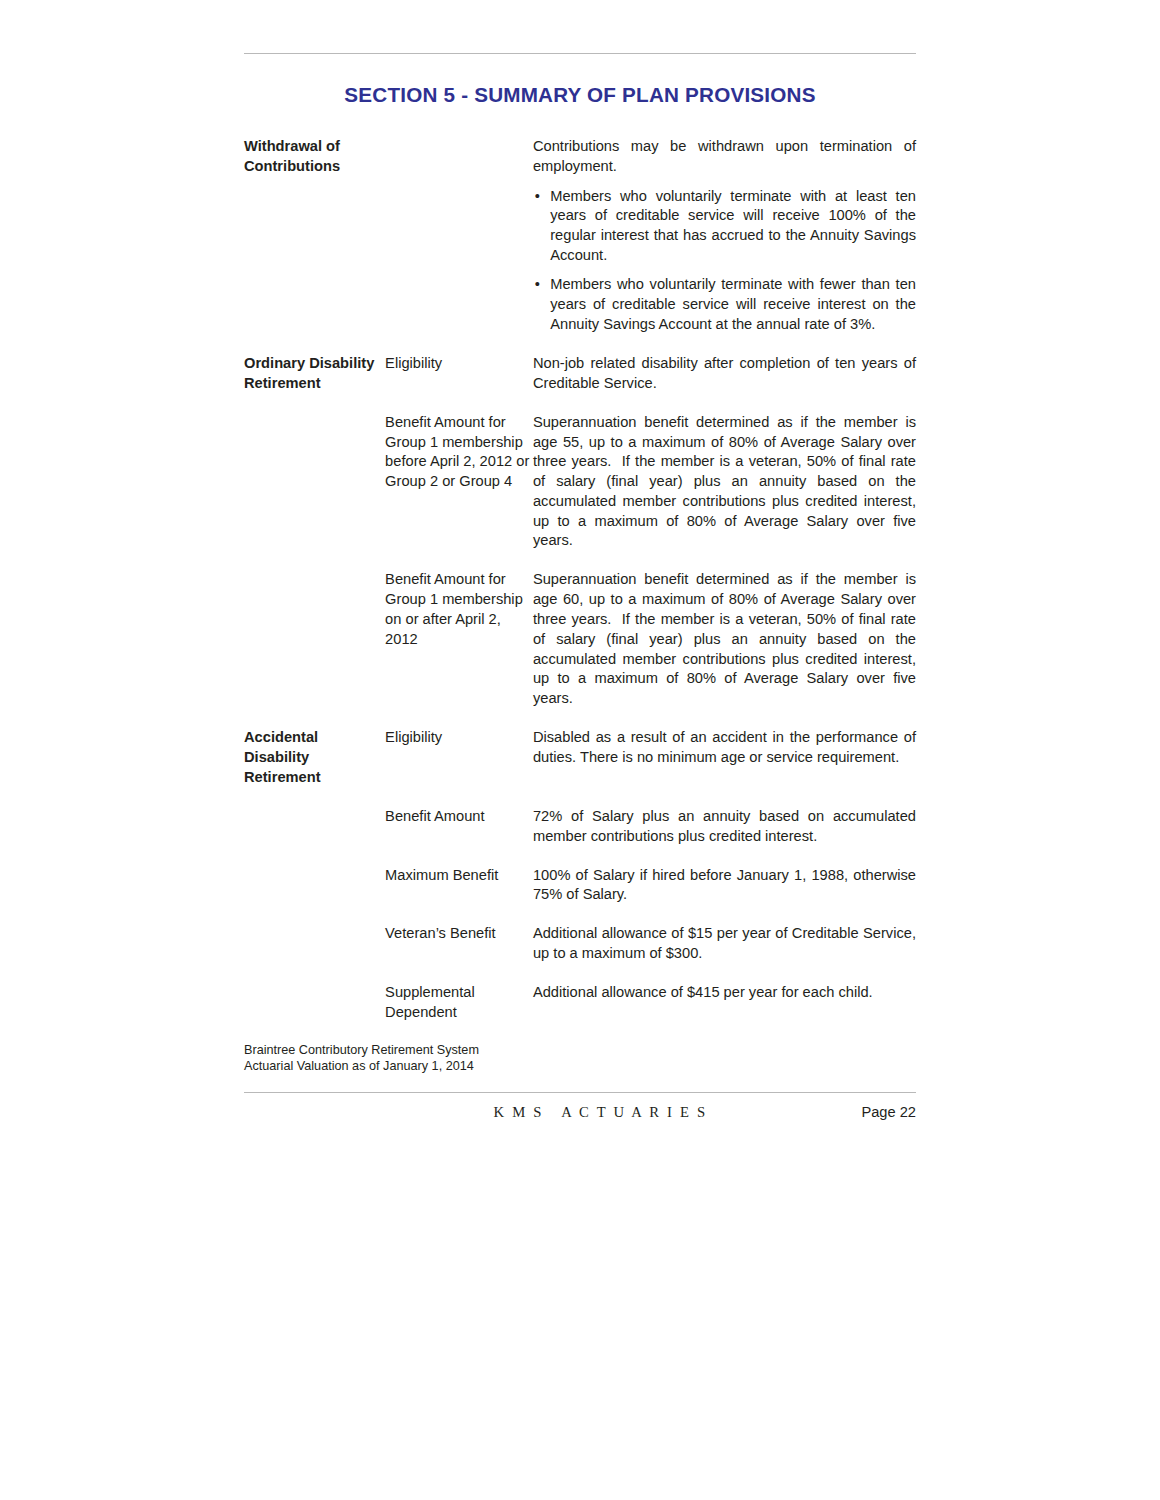SECTION 5 - SUMMARY OF PLAN PROVISIONS
| Withdrawal of Contributions | | Contributions may be withdrawn upon termination of employment. Members who voluntarily terminate with at least ten years of creditable service will receive 100% of the regular interest that has accrued to the Annuity Savings Account. Members who voluntarily terminate with fewer than ten years of creditable service will receive interest on the Annuity Savings Account at the annual rate of 3%. |
| Ordinary Disability Retirement | Eligibility | Non-job related disability after completion of ten years of Creditable Service. |
| | Benefit Amount for Group 1 membership before April 2, 2012 or Group 2 or Group 4 | Superannuation benefit determined as if the member is age 55, up to a maximum of 80% of Average Salary over three years. If the member is a veteran, 50% of final rate of salary (final year) plus an annuity based on the accumulated member contributions plus credited interest, up to a maximum of 80% of Average Salary over five years. |
| | Benefit Amount for Group 1 membership on or after April 2, 2012 | Superannuation benefit determined as if the member is age 60, up to a maximum of 80% of Average Salary over three years. If the member is a veteran, 50% of final rate of salary (final year) plus an annuity based on the accumulated member contributions plus credited interest, up to a maximum of 80% of Average Salary over five years. |
| Accidental Disability Retirement | Eligibility | Disabled as a result of an accident in the performance of duties. There is no minimum age or service requirement. |
| | Benefit Amount | 72% of Salary plus an annuity based on accumulated member contributions plus credited interest. |
| | Maximum Benefit | 100% of Salary if hired before January 1, 1988, otherwise 75% of Salary. |
| | Veteran’s Benefit | Additional allowance of $15 per year of Creditable Service, up to a maximum of $300. |
| | Supplemental Dependent | Additional allowance of $415 per year for each child. |
Braintree Contributory Retirement System
Actuarial Valuation as of January 1, 2014
K M S A C T U A R I E S
Page 22